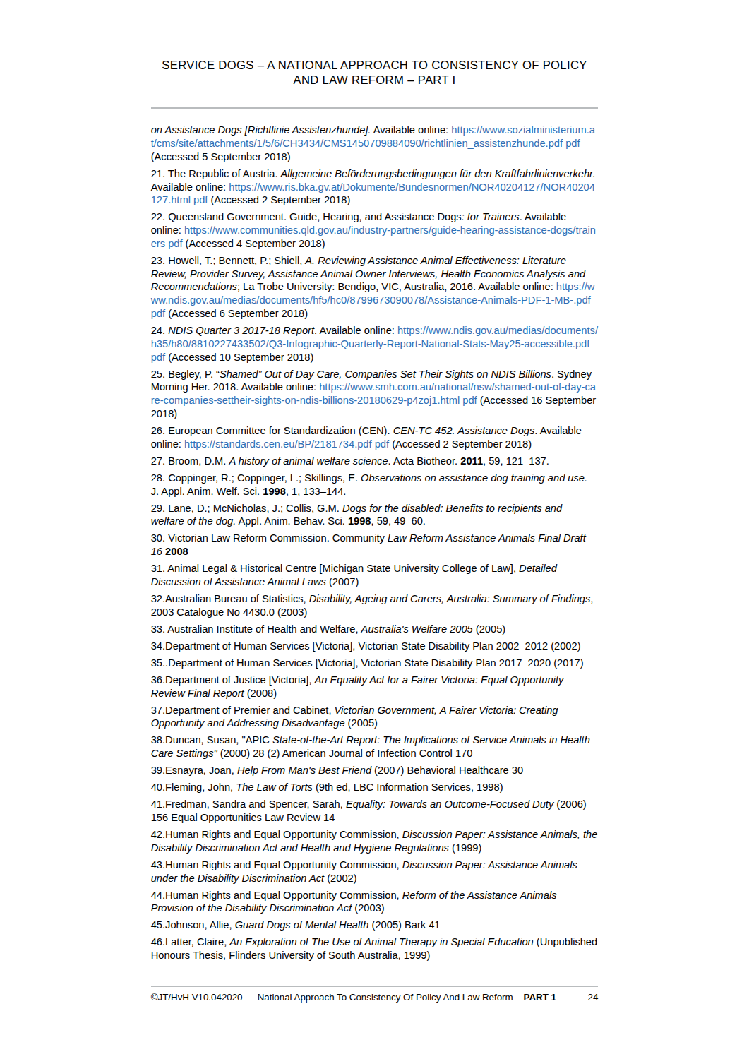Service Dogs – A National Approach to Consistency of Policy and Law Reform – Part I
on Assistance Dogs [Richtlinie Assistenzhunde]. Available online: https://www.sozialministerium.at/cms/site/attachments/1/5/6/CH3434/CMS1450709884090/richtlinien_assistenzhunde.pdf pdf (Accessed 5 September 2018)
21. The Republic of Austria. Allgemeine Beförderungsbedingungen für den Kraftfahrlinienverkehr. Available online: https://www.ris.bka.gv.at/Dokumente/Bundesnormen/NOR40204127/NOR40204127.html pdf (Accessed 2 September 2018)
22. Queensland Government. Guide, Hearing, and Assistance Dogs: for Trainers. Available online: https://www.communities.qld.gov.au/industry-partners/guide-hearing-assistance-dogs/trainers pdf (Accessed 4 September 2018)
23. Howell, T.; Bennett, P.; Shiell, A. Reviewing Assistance Animal Effectiveness: Literature Review, Provider Survey, Assistance Animal Owner Interviews, Health Economics Analysis and Recommendations; La Trobe University: Bendigo, VIC, Australia, 2016. Available online: https://www.ndis.gov.au/medias/documents/hf5/hc0/8799673090078/Assistance-Animals-PDF-1-MB-.pdf pdf (Accessed 6 September 2018)
24. NDIS Quarter 3 2017-18 Report. Available online: https://www.ndis.gov.au/medias/documents/h35/h80/8810227433502/Q3-Infographic-Quarterly-Report-National-Stats-May25-accessible.pdf pdf (Accessed 10 September 2018)
25. Begley, P. “Shamed” Out of Day Care, Companies Set Their Sights on NDIS Billions. Sydney Morning Her. 2018. Available online: https://www.smh.com.au/national/nsw/shamed-out-of-day-care-companies-settheir-sights-on-ndis-billions-20180629-p4zoj1.html pdf (Accessed 16 September 2018)
26. European Committee for Standardization (CEN). CEN-TC 452. Assistance Dogs. Available online: https://standards.cen.eu/BP/2181734.pdf pdf (Accessed 2 September 2018)
27. Broom, D.M. A history of animal welfare science. Acta Biotheor. 2011, 59, 121–137.
28. Coppinger, R.; Coppinger, L.; Skillings, E. Observations on assistance dog training and use. J. Appl. Anim. Welf. Sci. 1998, 1, 133–144.
29. Lane, D.; McNicholas, J.; Collis, G.M. Dogs for the disabled: Benefits to recipients and welfare of the dog. Appl. Anim. Behav. Sci. 1998, 59, 49–60.
30. Victorian Law Reform Commission. Community Law Reform Assistance Animals Final Draft 16 2008
31. Animal Legal & Historical Centre [Michigan State University College of Law], Detailed Discussion of Assistance Animal Laws (2007)
32. Australian Bureau of Statistics, Disability, Ageing and Carers, Australia: Summary of Findings, 2003 Catalogue No 4430.0 (2003)
33. Australian Institute of Health and Welfare, Australia's Welfare 2005 (2005)
34. Department of Human Services [Victoria], Victorian State Disability Plan 2002–2012 (2002)
35..Department of Human Services [Victoria], Victorian State Disability Plan 2017–2020 (2017)
36. Department of Justice [Victoria], An Equality Act for a Fairer Victoria: Equal Opportunity Review Final Report (2008)
37. Department of Premier and Cabinet, Victorian Government, A Fairer Victoria: Creating Opportunity and Addressing Disadvantage (2005)
38. Duncan, Susan, "APIC State-of-the-Art Report: The Implications of Service Animals in Health Care Settings" (2000) 28 (2) American Journal of Infection Control 170
39. Esnayra, Joan, Help From Man's Best Friend (2007) Behavioral Healthcare 30
40. Fleming, John, The Law of Torts (9th ed, LBC Information Services, 1998)
41. Fredman, Sandra and Spencer, Sarah, Equality: Towards an Outcome-Focused Duty (2006) 156 Equal Opportunities Law Review 14
42. Human Rights and Equal Opportunity Commission, Discussion Paper: Assistance Animals, the Disability Discrimination Act and Health and Hygiene Regulations (1999)
43. Human Rights and Equal Opportunity Commission, Discussion Paper: Assistance Animals under the Disability Discrimination Act (2002)
44. Human Rights and Equal Opportunity Commission, Reform of the Assistance Animals Provision of the Disability Discrimination Act (2003)
45. Johnson, Allie, Guard Dogs of Mental Health (2005) Bark 41
46. Latter, Claire, An Exploration of The Use of Animal Therapy in Special Education (Unpublished Honours Thesis, Flinders University of South Australia, 1999)
©JT/HvH V10.042020 National Approach To Consistency Of Policy And Law Reform – PART 1 24